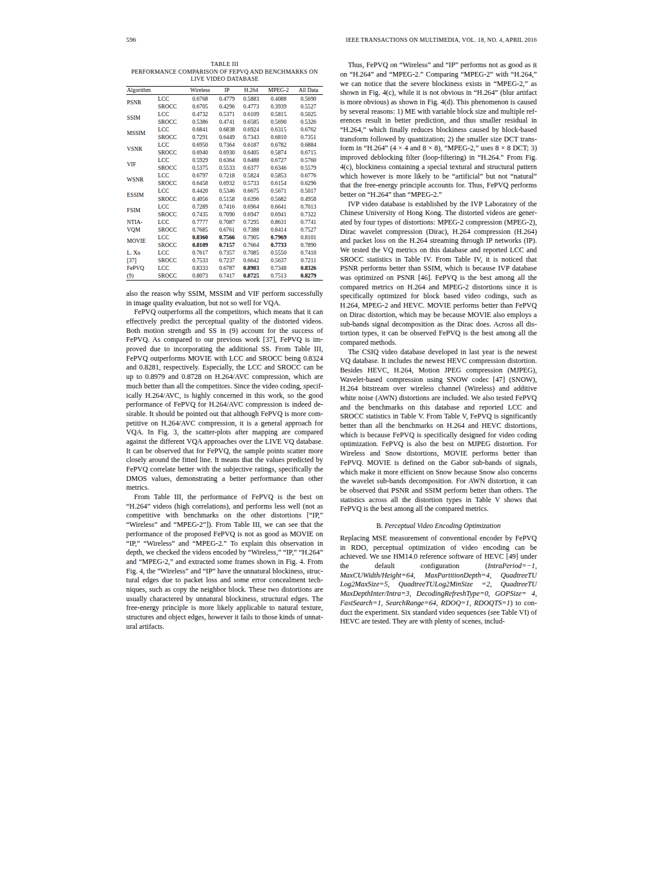596 IEEE TRANSACTIONS ON MULTIMEDIA, VOL. 18, NO. 4, APRIL 2016
TABLE III Performance Comparison of FePVQ and Benchmarks on LIVE Video Database
| Algorithm | Wireless | IP | H.264 | MPEG-2 | All Data |
| --- | --- | --- | --- | --- | --- |
| PSNR | LCC | 0.6768 | 0.4779 | 0.5883 | 0.4088 | 0.5690 |
| SROCC | 0.6705 | 0.4296 | 0.4773 | 0.3939 | 0.5527 |
| SSIM | LCC | 0.4732 | 0.5371 | 0.6109 | 0.5815 | 0.5025 |
| SROCC | 0.5386 | 0.4741 | 0.6585 | 0.5690 | 0.5326 |
| MSSIM | LCC | 0.6841 | 0.6838 | 0.6924 | 0.6315 | 0.6762 |
| SROCC | 0.7291 | 0.6449 | 0.7343 | 0.6810 | 0.7351 |
| VSNR | LCC | 0.6950 | 0.7364 | 0.6187 | 0.6782 | 0.6884 |
| SROCC | 0.6940 | 0.6930 | 0.6405 | 0.5874 | 0.6715 |
| VIF | LCC | 0.5929 | 0.6364 | 0.6488 | 0.6727 | 0.5760 |
| SROCC | 0.5375 | 0.5533 | 0.6377 | 0.6346 | 0.5579 |
| WSNR | LCC | 0.6797 | 0.7218 | 0.5824 | 0.5853 | 0.6776 |
| SROCC | 0.6458 | 0.6932 | 0.5733 | 0.6154 | 0.6296 |
| ESSIM | LCC | 0.4420 | 0.5346 | 0.6675 | 0.5671 | 0.5017 |
| SROCC | 0.4056 | 0.5158 | 0.6396 | 0.5682 | 0.4958 |
| FSIM | LCC | 0.7289 | 0.7416 | 0.6964 | 0.6641 | 0.7013 |
| SROCC | 0.7435 | 0.7090 | 0.6947 | 0.6941 | 0.7322 |
| NTIA- | LCC | 0.7777 | 0.7087 | 0.7295 | 0.8631 | 0.7741 |
| VQM | SROCC | 0.7685 | 0.6761 | 0.7388 | 0.8414 | 0.7527 |
| MOVIE | LCC | 0.8360 | 0.7566 | 0.7905 | 0.7969 | 0.8101 |
| SROCC | 0.8109 | 0.7157 | 0.7664 | 0.7733 | 0.7890 |
| L. Xu | LCC | 0.7617 | 0.7357 | 0.7085 | 0.5550 | 0.7410 |
| [37] | SROCC | 0.7533 | 0.7237 | 0.6642 | 0.5637 | 0.7211 |
| FePVQ | LCC | 0.8333 | 0.6787 | 0.8983 | 0.7348 | 0.8326 |
| (9) | SROCC | 0.8073 | 0.7417 | 0.8725 | 0.7513 | 0.8279 |
also the reason why SSIM, MSSIM and VIF perform successfully in image quality evaluation, but not so well for VQA.
FePVQ outperforms all the competitors, which means that it can effectively predict the perceptual quality of the distorted videos. Both motion strength and SS in (9) account for the success of FePVQ. As compared to our previous work [37], FePVQ is improved due to incorporating the additional SS. From Table III, FePVQ outperforms MOVIE with LCC and SROCC being 0.8324 and 0.8281, respectively. Especially, the LCC and SROCC can be up to 0.8979 and 0.8728 on H.264/AVC compression, which are much better than all the competitors. Since the video coding, specifically H.264/AVC, is highly concerned in this work, so the good performance of FePVQ for H.264/AVC compression is indeed desirable. It should be pointed out that although FePVQ is more competitive on H.264/AVC compression, it is a general approach for VQA. In Fig. 3, the scatter-plots after mapping are compared against the different VQA approaches over the LIVE VQ database. It can be observed that for FePVQ, the sample points scatter more closely around the fitted line. It means that the values predicted by FePVQ correlate better with the subjective ratings, specifically the DMOS values, demonstrating a better performance than other metrics.
From Table III, the performance of FePVQ is the best on “H.264” videos (high correlations), and performs less well (not as competitive with benchmarks on the other distortions [“IP,” “Wireless” and “MPEG-2”]). From Table III, we can see that the performance of the proposed FePVQ is not as good as MOVIE on “IP,” “Wireless” and “MPEG-2.” To explain this observation in depth, we checked the videos encoded by “Wireless,” “IP,” “H.264” and “MPEG-2,” and extracted some frames shown in Fig. 4. From Fig. 4, the ”Wireless” and “IP” have the unnatural blockiness, structural edges due to packet loss and some error concealment techniques, such as copy the neighbor block. These two distortions are usually charactered by unnatural blockiness, structural edges. The free-energy principle is more likely applicable to natural texture, structures and object edges, however it fails to those kinds of unnatural artifacts.
Thus, FePVQ on “Wireless” and “IP” performs not as good as it on “H.264” and “MPEG-2.” Comparing “MPEG-2” with “H.264,” we can notice that the severe blockiness exists in “MPEG-2,” as shown in Fig. 4(c), while it is not obvious in “H.264” (blur artifact is more obvious) as shown in Fig. 4(d). This phenomenon is caused by several reasons: 1) ME with variable block size and multiple references result in better prediction, and thus smaller residual in “H.264,” which finally reduces blockiness caused by block-based transform followed by quantization; 2) the smaller size DCT transform in “H.264” (4 × 4 and 8 × 8), “MPEG-2,” uses 8 × 8 DCT; 3) improved deblocking filter (loop-filtering) in “H.264.” From Fig. 4(c), blockiness containing a special textural and structural pattern which however is more likely to be “artificial” but not “natural” that the free-energy principle accounts for. Thus, FePVQ performs better on “H.264” than “MPEG-2.”
IVP video database is established by the IVP Laboratory of the Chinese University of Hong Kong. The distorted videos are generated by four types of distortions: MPEG-2 compression (MPEG-2), Dirac wavelet compression (Dirac), H.264 compression (H.264) and packet loss on the H.264 streaming through IP networks (IP). We tested the VQ metrics on this database and reported LCC and SROCC statistics in Table IV. From Table IV, it is noticed that PSNR performs better than SSIM, which is because IVP database was optimized on PSNR [46]. FePVQ is the best among all the compared metrics on H.264 and MPEG-2 distortions since it is specifically optimized for block based video codings, such as H.264, MPEG-2 and HEVC. MOVIE performs better than FePVQ on Dirac distortion, which may be because MOVIE also employs a sub-bands signal decomposition as the Dirac does. Across all distortion types, it can be observed FePVQ is the best among all the compared methods.
The CSIQ video database developed in last year is the newest VQ database. It includes the newest HEVC compression distortion. Besides HEVC, H.264, Motion JPEG compression (MJPEG), Wavelet-based compression using SNOW codec [47] (SNOW), H.264 bitstream over wireless channel (Wireless) and additive white noise (AWN) distortions are included. We also tested FePVQ and the benchmarks on this database and reported LCC and SROCC statistics in Table V. From Table V, FePVQ is significantly better than all the benchmarks on H.264 and HEVC distortions, which is because FePVQ is specifically designed for video coding optimization. FePVQ is also the best on MJPEG distortion. For Wireless and Snow distortions, MOVIE performs better than FePVQ. MOVIE is defined on the Gabor sub-bands of signals, which make it more efficient on Snow because Snow also concerns the wavelet sub-bands decomposition. For AWN distortion, it can be observed that PSNR and SSIM perform better than others. The statistics across all the distortion types in Table V shows that FePVQ is the best among all the compared metrics.
B. Perceptual Video Encoding Optimization
Replacing MSE measurement of conventional encoder by FePVQ in RDO, perceptual optimization of video encoding can be achieved. We use HM14.0 reference software of HEVC [49] under the default configuration (IntraPeriod=−1, MaxCUWidth/Height=64, MaxPartitionDepth=4, QuadtreeTU Log2MaxSize=5, QuadtreeTULog2MinSize =2, QuadtreeTU MaxDepthInter/Intra=3, DecodingRefreshType=0, GOPSize= 4, FastSearch=1, SearchRange=64, RDOQ=1, RDOQTS=1) to conduct the experiment. Six standard video sequences (see Table VI) of HEVC are tested. They are with plenty of scenes, includ-